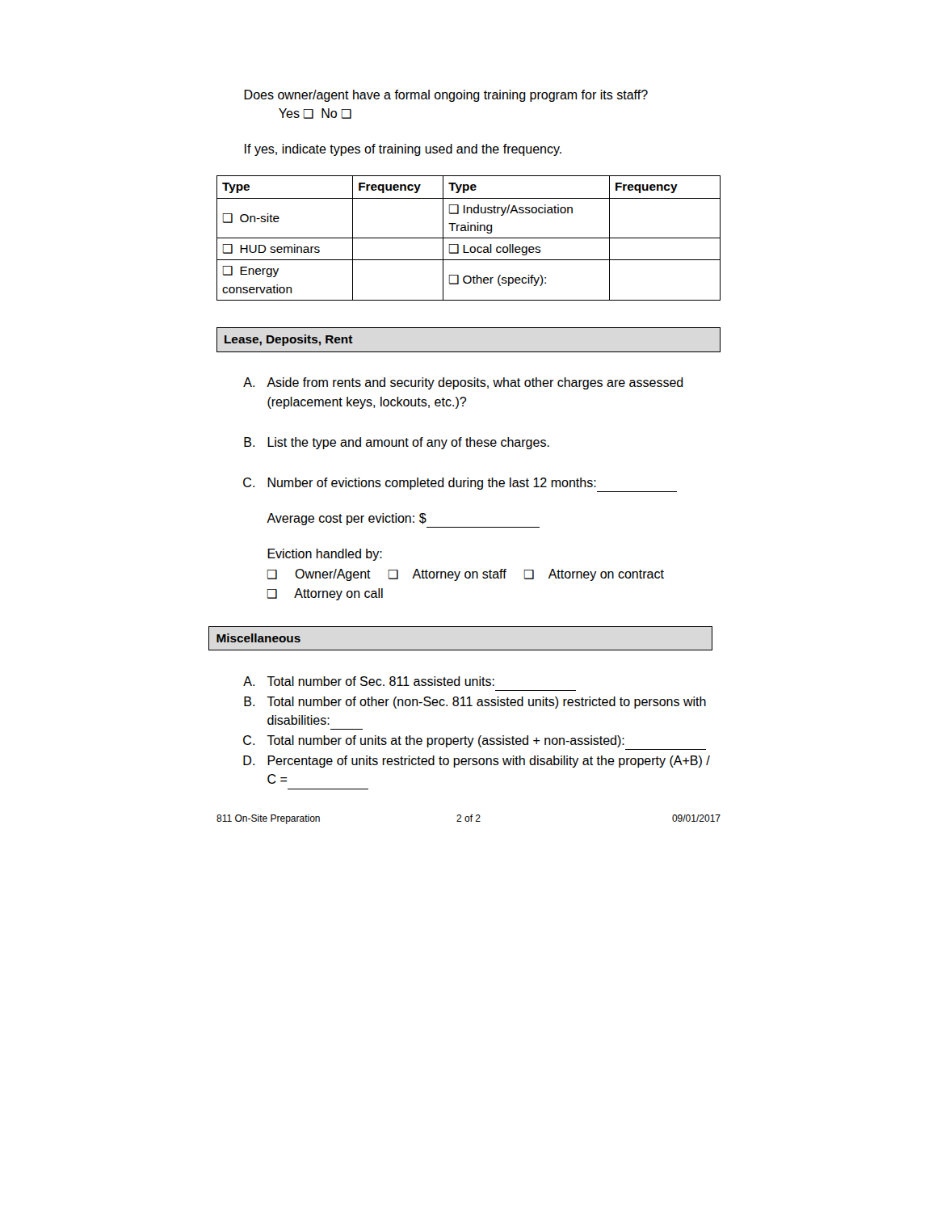Does owner/agent have a formal ongoing training program for its staff?Yes ❑ No ❑
If yes, indicate types of training used and the frequency.
| Type | Frequency | Type | Frequency |
| --- | --- | --- | --- |
| ❑ On-site | | ❑ Industry/Association Training | |
| ❑ HUD seminars | | ❑ Local colleges | |
| ❑ Energy conservation | | ❑ Other (specify): | |
Lease, Deposits, Rent
Aside from rents and security deposits, what other charges are assessed (replacement keys, lockouts, etc.)?
List the type and amount of any of these charges.
Number of evictions completed during the last 12 months:
Average cost per eviction: $
Eviction handled by:
❑ Owner/Agent ❑Attorney on staff ❑Attorney on contract ❑ Attorney on call
Miscellaneous
Total number of Sec. 811 assisted units:
Total number of other (non-Sec. 811 assisted units) restricted to persons with disabilities:
Total number of units at the property (assisted + non-assisted):
Percentage of units restricted to persons with disability at the property (A+B) / C =
811 On-Site Preparation
2 of 2
09/01/2017